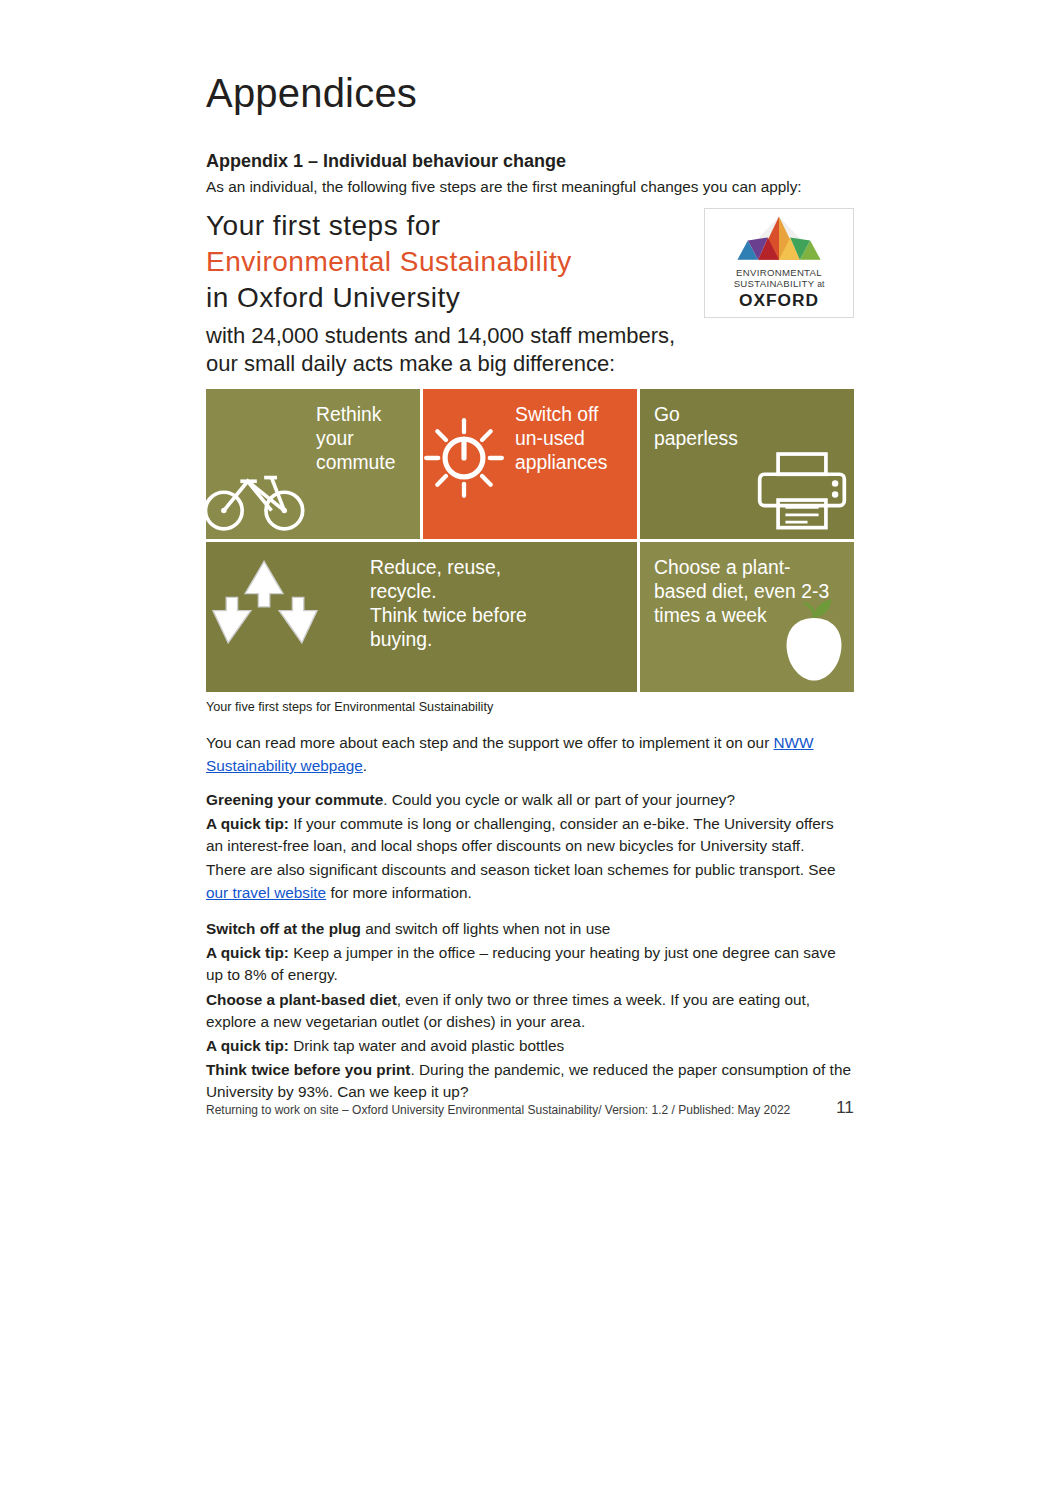Appendices
Appendix 1 – Individual behaviour change
As an individual, the following five steps are the first meaningful changes you can apply:
Environmental
Sustainability at Oxford
Your first steps for
Environmental Sustainability
in Oxford University
with 24,000 students and 14,000 staff members,
our small daily acts make a big difference:
Rethink your
commute
Switch off
un-used
appliances
Go
paperless
Reduce, reuse,
recycle.
Think twice before
buying.
Choose a plant-
based diet, even 2-3
times a week
Your five first steps for Environmental Sustainability
You can read more about each step and the support we offer to implement it on our NWW Sustainability webpage.
Greening your commute. Could you cycle or walk all or part of your journey?
A quick tip: If your commute is long or challenging, consider an e-bike. The University offers an interest-free loan, and local shops offer discounts on new bicycles for University staff.
There are also significant discounts and season ticket loan schemes for public transport. See our travel website for more information.
Switch off at the plug and switch off lights when not in use
A quick tip: Keep a jumper in the office – reducing your heating by just one degree can save up to 8% of energy.
Choose a plant-based diet, even if only two or three times a week. If you are eating out, explore a new vegetarian outlet (or dishes) in your area.
A quick tip: Drink tap water and avoid plastic bottles
Think twice before you print. During the pandemic, we reduced the paper consumption of the University by 93%. Can we keep it up?
Returning to work on site – Oxford University Environmental Sustainability/ Version: 1.2 / Published: May 2022 11